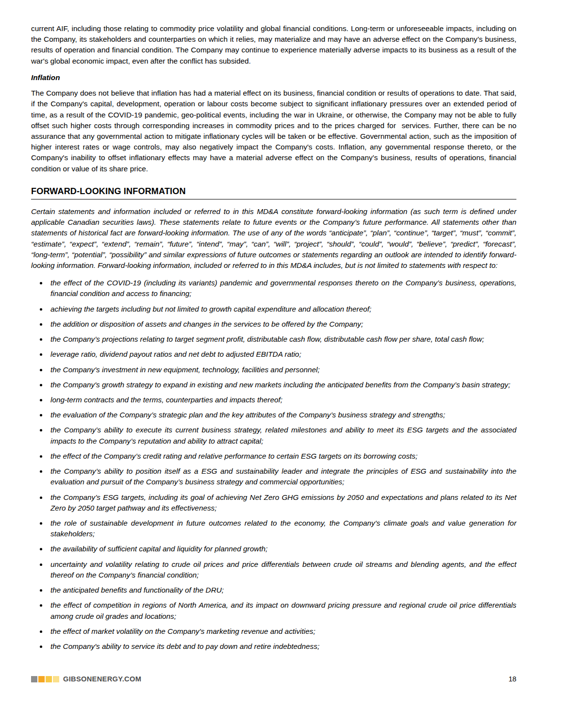current AIF, including those relating to commodity price volatility and global financial conditions. Long-term or unforeseeable impacts, including on the Company, its stakeholders and counterparties on which it relies, may materialize and may have an adverse effect on the Company’s business, results of operation and financial condition. The Company may continue to experience materially adverse impacts to its business as a result of the war's global economic impact, even after the conflict has subsided.
Inflation
The Company does not believe that inflation has had a material effect on its business, financial condition or results of operations to date. That said, if the Company's capital, development, operation or labour costs become subject to significant inflationary pressures over an extended period of time, as a result of the COVID-19 pandemic, geo-political events, including the war in Ukraine, or otherwise, the Company may not be able to fully offset such higher costs through corresponding increases in commodity prices and to the prices charged for services. Further, there can be no assurance that any governmental action to mitigate inflationary cycles will be taken or be effective. Governmental action, such as the imposition of higher interest rates or wage controls, may also negatively impact the Company's costs. Inflation, any governmental response thereto, or the Company's inability to offset inflationary effects may have a material adverse effect on the Company’s business, results of operations, financial condition or value of its share price.
FORWARD-LOOKING INFORMATION
Certain statements and information included or referred to in this MD&A constitute forward-looking information (as such term is defined under applicable Canadian securities laws). These statements relate to future events or the Company’s future performance. All statements other than statements of historical fact are forward-looking information. The use of any of the words “anticipate”, “plan”, “continue”, “target”, “must”, “commit”, “estimate”, “expect”, “extend”, “remain”, “future”, “intend”, “may”, “can”, “will”, “project”, “should”, “could”, “would”, “believe”, “predict”, “forecast”, “long-term”, “potential”, “possibility” and similar expressions of future outcomes or statements regarding an outlook are intended to identify forward-looking information. Forward-looking information, included or referred to in this MD&A includes, but is not limited to statements with respect to:
the effect of the COVID-19 (including its variants) pandemic and governmental responses thereto on the Company’s business, operations, financial condition and access to financing;
achieving the targets including but not limited to growth capital expenditure and allocation thereof;
the addition or disposition of assets and changes in the services to be offered by the Company;
the Company’s projections relating to target segment profit, distributable cash flow, distributable cash flow per share, total cash flow;
leverage ratio, dividend payout ratios and net debt to adjusted EBITDA ratio;
the Company's investment in new equipment, technology, facilities and personnel;
the Company's growth strategy to expand in existing and new markets including the anticipated benefits from the Company’s basin strategy;
long-term contracts and the terms, counterparties and impacts thereof;
the evaluation of the Company’s strategic plan and the key attributes of the Company’s business strategy and strengths;
the Company’s ability to execute its current business strategy, related milestones and ability to meet its ESG targets and the associated impacts to the Company’s reputation and ability to attract capital;
the effect of the Company’s credit rating and relative performance to certain ESG targets on its borrowing costs;
the Company’s ability to position itself as a ESG and sustainability leader and integrate the principles of ESG and sustainability into the evaluation and pursuit of the Company’s business strategy and commercial opportunities;
the Company’s ESG targets, including its goal of achieving Net Zero GHG emissions by 2050 and expectations and plans related to its Net Zero by 2050 target pathway and its effectiveness;
the role of sustainable development in future outcomes related to the economy, the Company's climate goals and value generation for stakeholders;
the availability of sufficient capital and liquidity for planned growth;
uncertainty and volatility relating to crude oil prices and price differentials between crude oil streams and blending agents, and the effect thereof on the Company’s financial condition;
the anticipated benefits and functionality of the DRU;
the effect of competition in regions of North America, and its impact on downward pricing pressure and regional crude oil price differentials among crude oil grades and locations;
the effect of market volatility on the Company's marketing revenue and activities;
the Company's ability to service its debt and to pay down and retire indebtedness;
GIBSONENERGY.COM
18